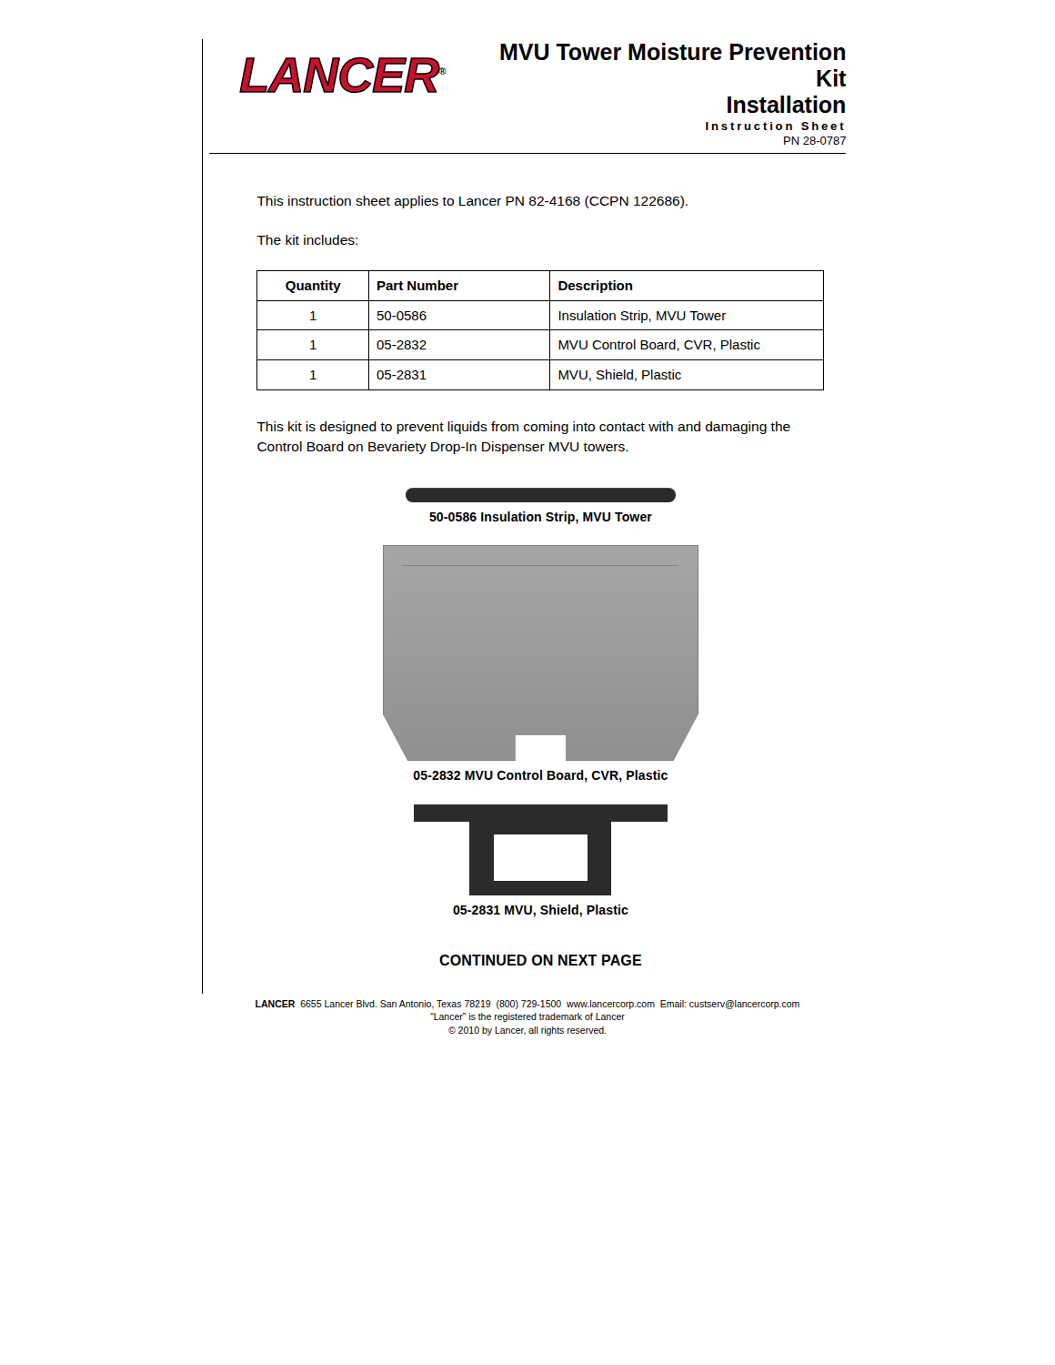LANCER®
MVU Tower Moisture Prevention Kit
Installation
Instruction Sheet
PN 28-0787
This instruction sheet applies to Lancer PN 82-4168 (CCPN 122686).
The kit includes:
| Quantity | Part Number | Description |
| --- | --- | --- |
| 1 | 50-0586 | Insulation Strip, MVU Tower |
| 1 | 05-2832 | MVU Control Board, CVR, Plastic |
| 1 | 05-2831 | MVU, Shield, Plastic |
This kit is designed to prevent liquids from coming into contact with and damaging the Control Board on Bevariety Drop-In Dispenser MVU towers.
50-0586 Insulation Strip, MVU Tower
05-2832 MVU Control Board, CVR, Plastic
05-2831 MVU, Shield, Plastic
CONTINUED ON NEXT PAGE
LANCER 6655 Lancer Blvd. San Antonio, Texas 78219 (800) 729-1500 www.lancercorp.com Email: custserv@lancercorp.com
“Lancer” is the registered trademark of Lancer
© 2010 by Lancer, all rights reserved.